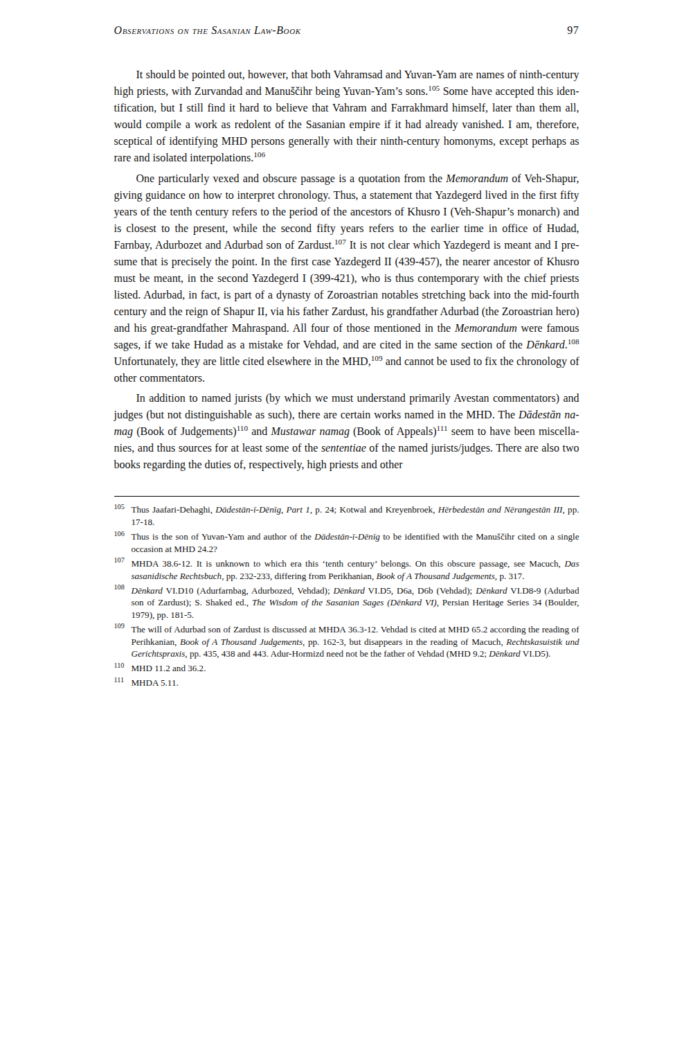Observations on the Sasanian Law-Book 97
It should be pointed out, however, that both Vahramsad and Yuvan-Yam are names of ninth-century high priests, with Zurvandad and Manuščihr being Yuvan-Yam’s sons.105 Some have accepted this identification, but I still find it hard to believe that Vahram and Farrakhmard himself, later than them all, would compile a work as redolent of the Sasanian empire if it had already vanished. I am, therefore, sceptical of identifying MHD persons generally with their ninth-century homonyms, except perhaps as rare and isolated interpolations.106
One particularly vexed and obscure passage is a quotation from the Memorandum of Veh-Shapur, giving guidance on how to interpret chronology. Thus, a statement that Yazdegerd lived in the first fifty years of the tenth century refers to the period of the ancestors of Khusro I (Veh-Shapur’s monarch) and is closest to the present, while the second fifty years refers to the earlier time in office of Hudad, Farnbay, Adurbozet and Adurbad son of Zardust.107 It is not clear which Yazdegerd is meant and I presume that is precisely the point. In the first case Yazdegerd II (439-457), the nearer ancestor of Khusro must be meant, in the second Yazdegerd I (399-421), who is thus contemporary with the chief priests listed. Adurbad, in fact, is part of a dynasty of Zoroastrian notables stretching back into the mid-fourth century and the reign of Shapur II, via his father Zardust, his grandfather Adurbad (the Zoroastrian hero) and his great-grandfather Mahraspand. All four of those mentioned in the Memorandum were famous sages, if we take Hudad as a mistake for Vehdad, and are cited in the same section of the Dēnkard.108 Unfortunately, they are little cited elsewhere in the MHD,109 and cannot be used to fix the chronology of other commentators.
In addition to named jurists (by which we must understand primarily Avestan commentators) and judges (but not distinguishable as such), there are certain works named in the MHD. The Dādestān namag (Book of Judgements)110 and Mustawar namag (Book of Appeals)111 seem to have been miscellanies, and thus sources for at least some of the sententiae of the named jurists/judges. There are also two books regarding the duties of, respectively, high priests and other
105 Thus Jaafari-Dehaghi, Dādestān-ī-Dēnīg, Part 1, p. 24; Kotwal and Kreyenbroek, Hērbedestān and Nērangestān III, pp. 17-18.
106 Thus is the son of Yuvan-Yam and author of the Dādestān-ī-Dēnīg to be identified with the Manuščihr cited on a single occasion at MHD 24.2?
107 MHDA 38.6-12. It is unknown to which era this ‘tenth century’ belongs. On this obscure passage, see Macuch, Das sasanidische Rechtsbuch, pp. 232-233, differing from Perikhanian, Book of A Thousand Judgements, p. 317.
108 Dēnkard VI.D10 (Adurfarnbag, Adurbozed, Vehdad); Dēnkard VI.D5, D6a, D6b (Vehdad); Dēnkard VI.D8-9 (Adurbad son of Zardust); S. Shaked ed., The Wisdom of the Sasanian Sages (Dēnkard VI), Persian Heritage Series 34 (Boulder, 1979), pp. 181-5.
109 The will of Adurbad son of Zardust is discussed at MHDA 36.3-12. Vehdad is cited at MHD 65.2 according the reading of Perihkanian, Book of A Thousand Judgements, pp. 162-3, but disappears in the reading of Macuch, Rechtskasuistik und Gerichtspraxis, pp. 435, 438 and 443. Adur-Hormizd need not be the father of Vehdad (MHD 9.2; Dēnkard VI.D5).
110 MHD 11.2 and 36.2.
111 MHDA 5.11.